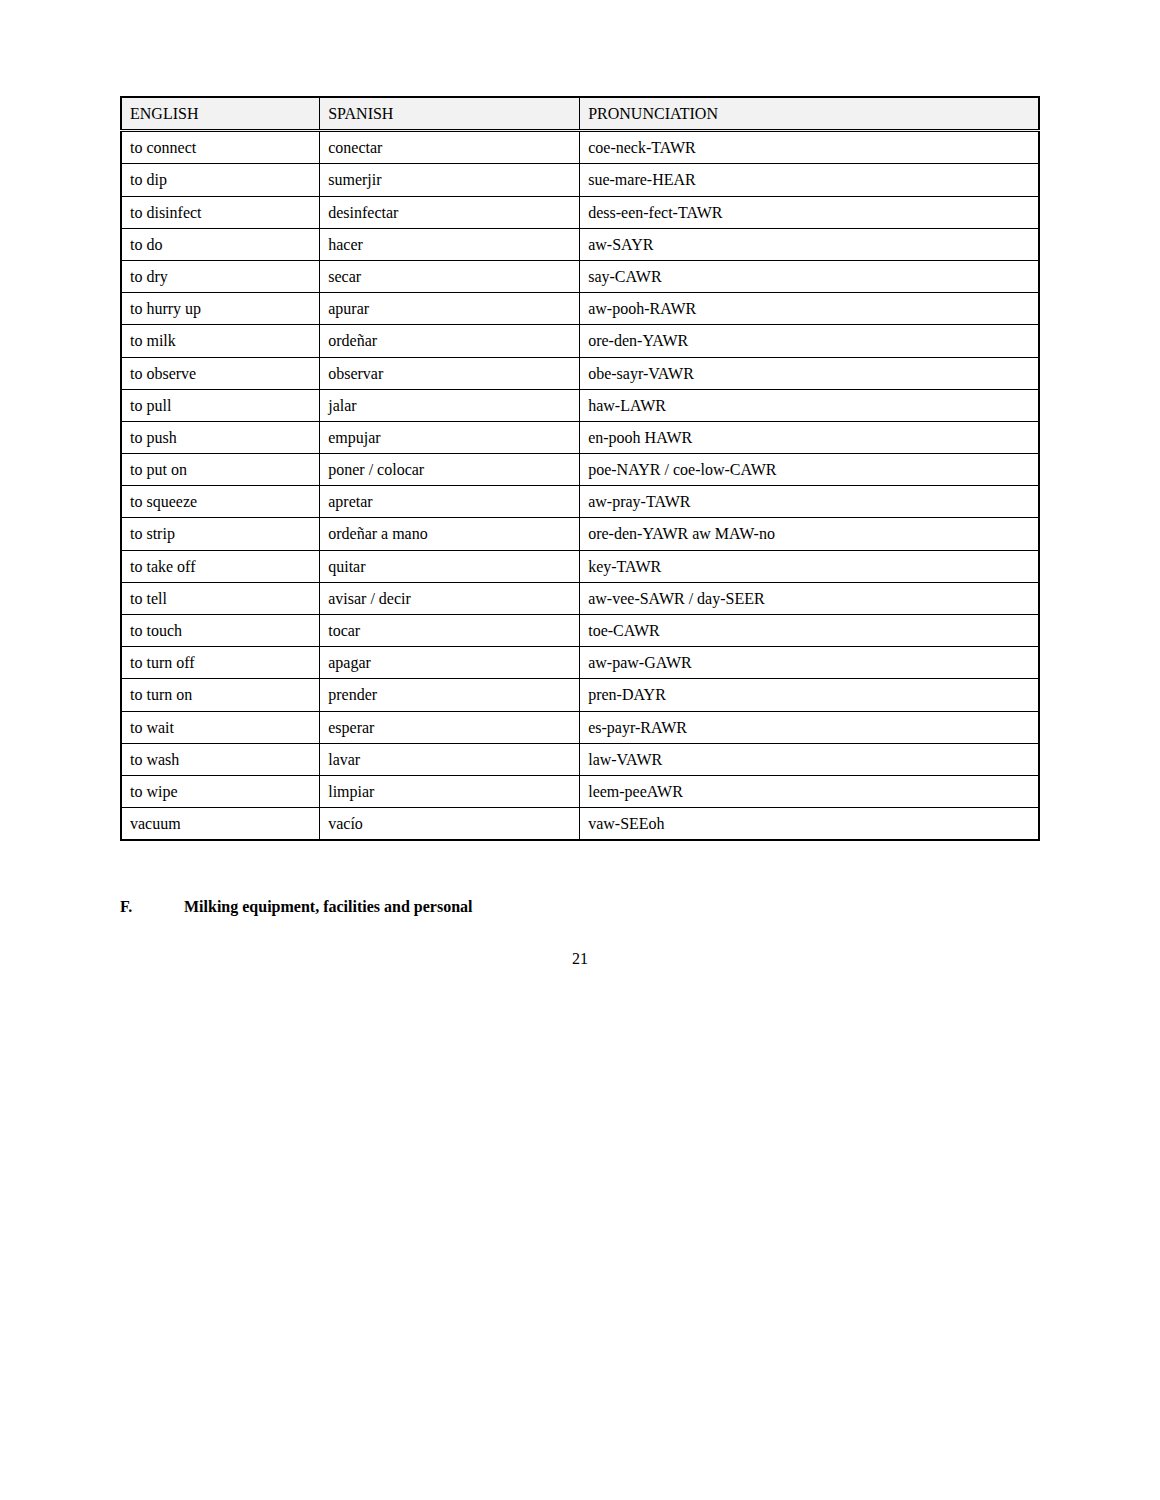| ENGLISH | SPANISH | PRONUNCIATION |
| --- | --- | --- |
| to connect | conectar | coe-neck-TAWR |
| to dip | sumerjir | sue-mare-HEAR |
| to disinfect | desinfectar | dess-een-fect-TAWR |
| to do | hacer | aw-SAYR |
| to dry | secar | say-CAWR |
| to hurry up | apurar | aw-pooh-RAWR |
| to milk | ordeñar | ore-den-YAWR |
| to observe | observar | obe-sayr-VAWR |
| to pull | jalar | haw-LAWR |
| to push | empujar | en-pooh HAWR |
| to put on | poner / colocar | poe-NAYR / coe-low-CAWR |
| to squeeze | apretar | aw-pray-TAWR |
| to strip | ordeñar a mano | ore-den-YAWR aw MAW-no |
| to take off | quitar | key-TAWR |
| to tell | avisar / decir | aw-vee-SAWR / day-SEER |
| to touch | tocar | toe-CAWR |
| to turn off | apagar | aw-paw-GAWR |
| to turn on | prender | pren-DAYR |
| to wait | esperar | es-payr-RAWR |
| to wash | lavar | law-VAWR |
| to wipe | limpiar | leem-peeAWR |
| vacuum | vacío | vaw-SEEoh |
F. Milking equipment, facilities and personal
21